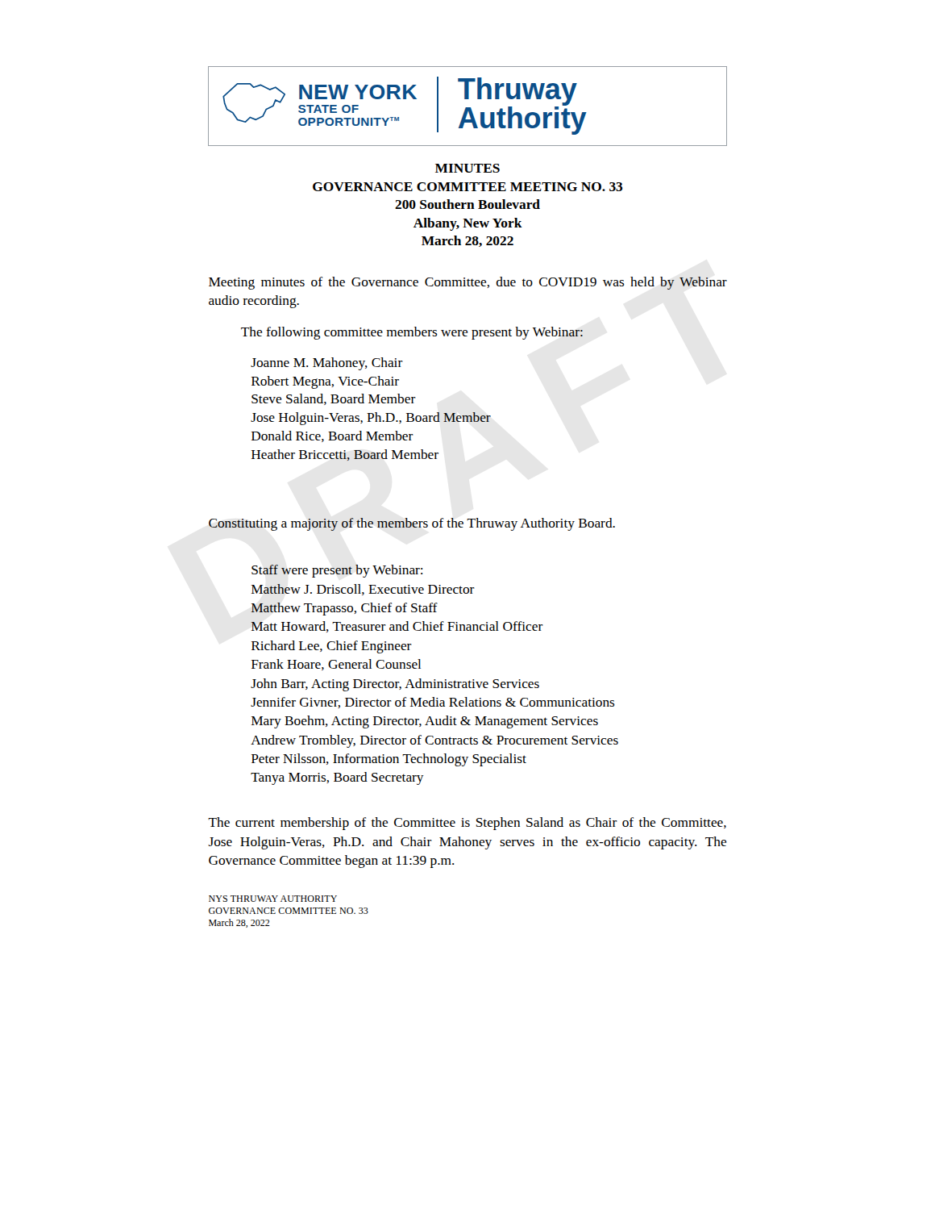DRAFT
NEW YORK
STATE OF
OPPORTUNITYTM
Thruway
Authority
MINUTES GOVERNANCE COMMITTEE MEETING NO. 33 200 Southern Boulevard Albany, New York March 28, 2022
Meeting minutes of the Governance Committee, due to COVID19 was held by Webinar audio recording.
The following committee members were present by Webinar:
Joanne M. Mahoney, Chair
Robert Megna, Vice-Chair
Steve Saland, Board Member
Jose Holguin-Veras, Ph.D., Board Member
Donald Rice, Board Member
Heather Briccetti, Board Member
Constituting a majority of the members of the Thruway Authority Board.
Staff were present by Webinar:
Matthew J. Driscoll, Executive Director
Matthew Trapasso, Chief of Staff
Matt Howard, Treasurer and Chief Financial Officer
Richard Lee, Chief Engineer
Frank Hoare, General Counsel
John Barr, Acting Director, Administrative Services
Jennifer Givner, Director of Media Relations & Communications
Mary Boehm, Acting Director, Audit & Management Services
Andrew Trombley, Director of Contracts & Procurement Services
Peter Nilsson, Information Technology Specialist
Tanya Morris, Board Secretary
The current membership of the Committee is Stephen Saland as Chair of the Committee, Jose Holguin-Veras, Ph.D. and Chair Mahoney serves in the ex-officio capacity. The Governance Committee began at 11:39 p.m.
NYS THRUWAY AUTHORITY
GOVERNANCE COMMITTEE NO. 33
March 28, 2022